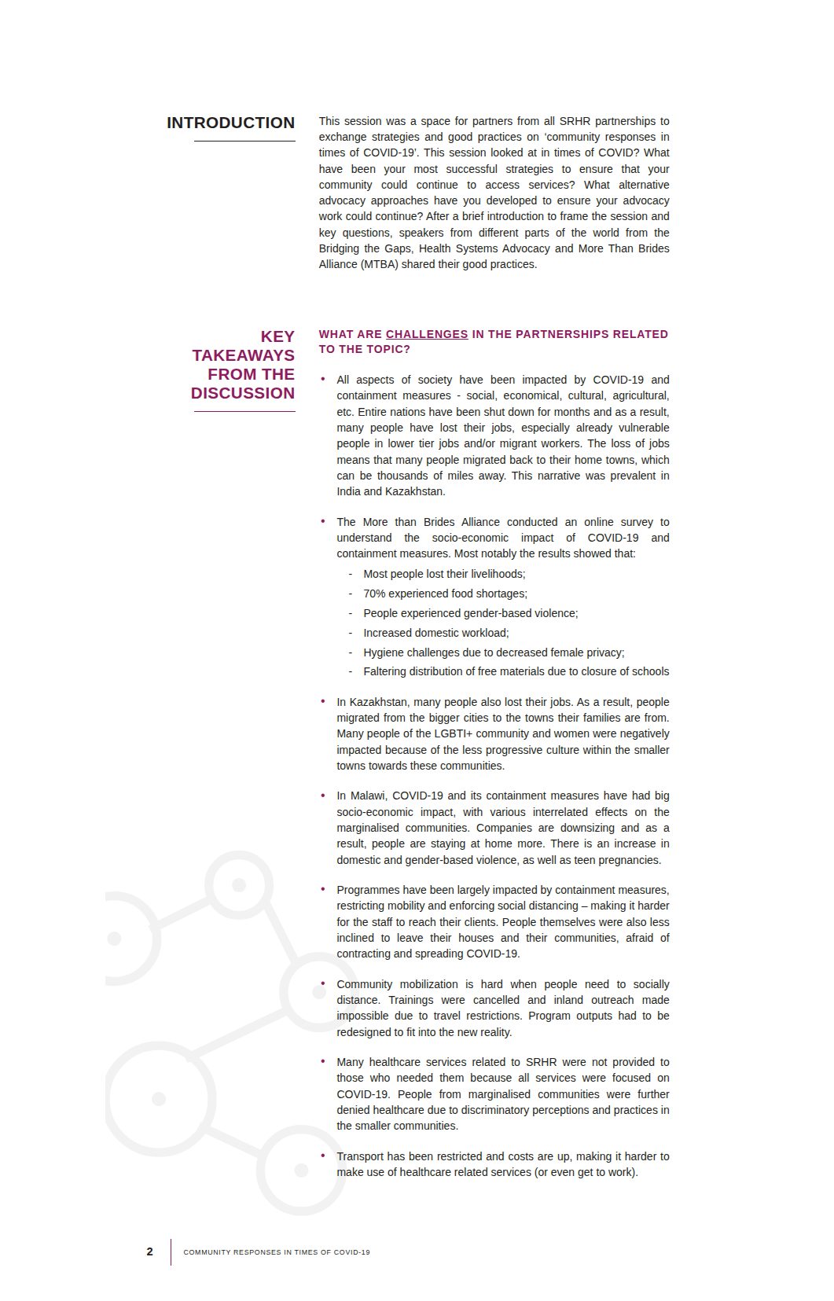Introduction
This session was a space for partners from all SRHR partnerships to exchange strategies and good practices on ‘community responses in times of COVID-19’. This session looked at in times of COVID? What have been your most successful strategies to ensure that your community could continue to access services? What alternative advocacy approaches have you developed to ensure your advocacy work could continue? After a brief introduction to frame the session and key questions, speakers from different parts of the world from the Bridging the Gaps, Health Systems Advocacy and More Than Brides Alliance (MTBA) shared their good practices.
Key takeaways
from the
discussion
WHAT ARE CHALLENGES IN THE PARTNERSHIPS RELATED TO THE TOPIC?
All aspects of society have been impacted by COVID-19 and containment measures - social, economical, cultural, agricultural, etc. Entire nations have been shut down for months and as a result, many people have lost their jobs, especially already vulnerable people in lower tier jobs and/or migrant workers. The loss of jobs means that many people migrated back to their home towns, which can be thousands of miles away. This narrative was prevalent in India and Kazakhstan.
The More than Brides Alliance conducted an online survey to understand the socio-economic impact of COVID-19 and containment measures. Most notably the results showed that:
Most people lost their livelihoods;
70% experienced food shortages;
People experienced gender-based violence;
Increased domestic workload;
Hygiene challenges due to decreased female privacy;
Faltering distribution of free materials due to closure of schools
In Kazakhstan, many people also lost their jobs. As a result, people migrated from the bigger cities to the towns their families are from. Many people of the LGBTI+ community and women were negatively impacted because of the less progressive culture within the smaller towns towards these communities.
In Malawi, COVID-19 and its containment measures have had big socio-economic impact, with various interrelated effects on the marginalised communities. Companies are downsizing and as a result, people are staying at home more. There is an increase in domestic and gender-based violence, as well as teen pregnancies.
Programmes have been largely impacted by containment measures, restricting mobility and enforcing social distancing – making it harder for the staff to reach their clients. People themselves were also less inclined to leave their houses and their communities, afraid of contracting and spreading COVID-19.
Community mobilization is hard when people need to socially distance. Trainings were cancelled and inland outreach made impossible due to travel restrictions. Program outputs had to be redesigned to fit into the new reality.
Many healthcare services related to SRHR were not provided to those who needed them because all services were focused on COVID-19. People from marginalised communities were further denied healthcare due to discriminatory perceptions and practices in the smaller communities.
Transport has been restricted and costs are up, making it harder to make use of healthcare related services (or even get to work).
2
Community responses in times of COVID-19